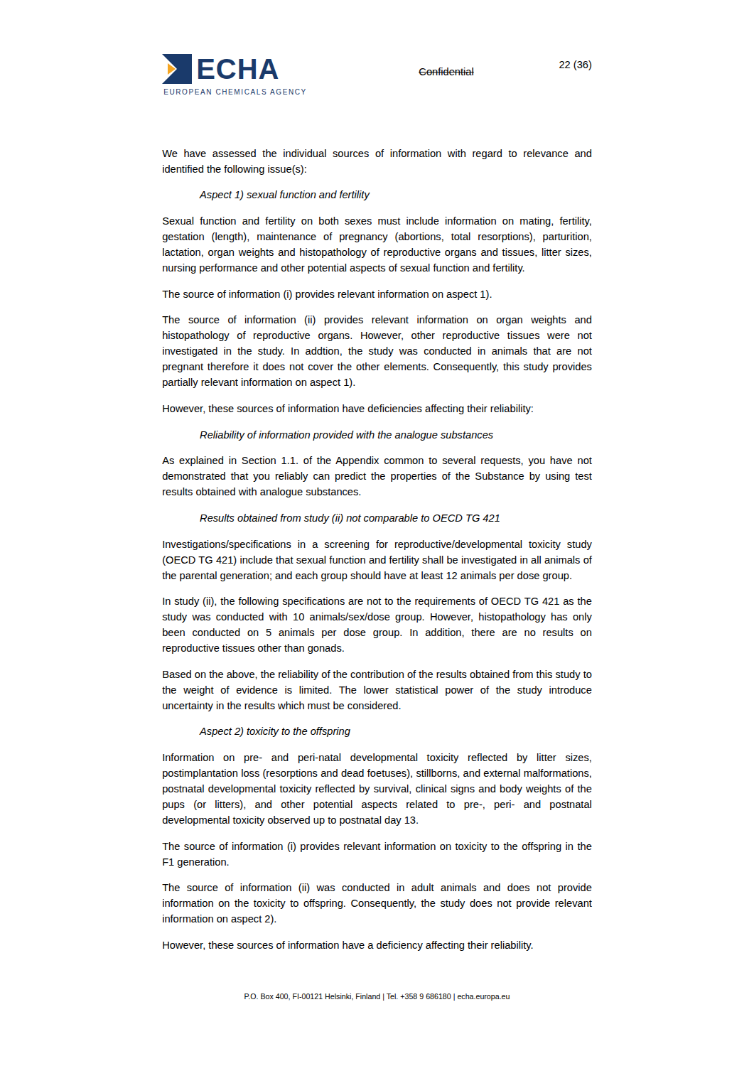ECHA
EUROPEAN CHEMICALS AGENCY
Confidential
22 (36)
We have assessed the individual sources of information with regard to relevance and identified the following issue(s):
Aspect 1) sexual function and fertility
Sexual function and fertility on both sexes must include information on mating, fertility, gestation (length), maintenance of pregnancy (abortions, total resorptions), parturition, lactation, organ weights and histopathology of reproductive organs and tissues, litter sizes, nursing performance and other potential aspects of sexual function and fertility.
The source of information (i) provides relevant information on aspect 1).
The source of information (ii) provides relevant information on organ weights and histopathology of reproductive organs. However, other reproductive tissues were not investigated in the study. In addtion, the study was conducted in animals that are not pregnant therefore it does not cover the other elements. Consequently, this study provides partially relevant information on aspect 1).
However, these sources of information have deficiencies affecting their reliability:
Reliability of information provided with the analogue substances
As explained in Section 1.1. of the Appendix common to several requests, you have not demonstrated that you reliably can predict the properties of the Substance by using test results obtained with analogue substances.
Results obtained from study (ii) not comparable to OECD TG 421
Investigations/specifications in a screening for reproductive/developmental toxicity study (OECD TG 421) include that sexual function and fertility shall be investigated in all animals of the parental generation; and each group should have at least 12 animals per dose group.
In study (ii), the following specifications are not to the requirements of OECD TG 421 as the study was conducted with 10 animals/sex/dose group. However, histopathology has only been conducted on 5 animals per dose group. In addition, there are no results on reproductive tissues other than gonads.
Based on the above, the reliability of the contribution of the results obtained from this study to the weight of evidence is limited. The lower statistical power of the study introduce uncertainty in the results which must be considered.
Aspect 2) toxicity to the offspring
Information on pre- and peri-natal developmental toxicity reflected by litter sizes, postimplantation loss (resorptions and dead foetuses), stillborns, and external malformations, postnatal developmental toxicity reflected by survival, clinical signs and body weights of the pups (or litters), and other potential aspects related to pre-, peri- and postnatal developmental toxicity observed up to postnatal day 13.
The source of information (i) provides relevant information on toxicity to the offspring in the F1 generation.
The source of information (ii) was conducted in adult animals and does not provide information on the toxicity to offspring. Consequently, the study does not provide relevant information on aspect 2).
However, these sources of information have a deficiency affecting their reliability.
P.O. Box 400, FI-00121 Helsinki, Finland | Tel. +358 9 686180 | echa.europa.eu